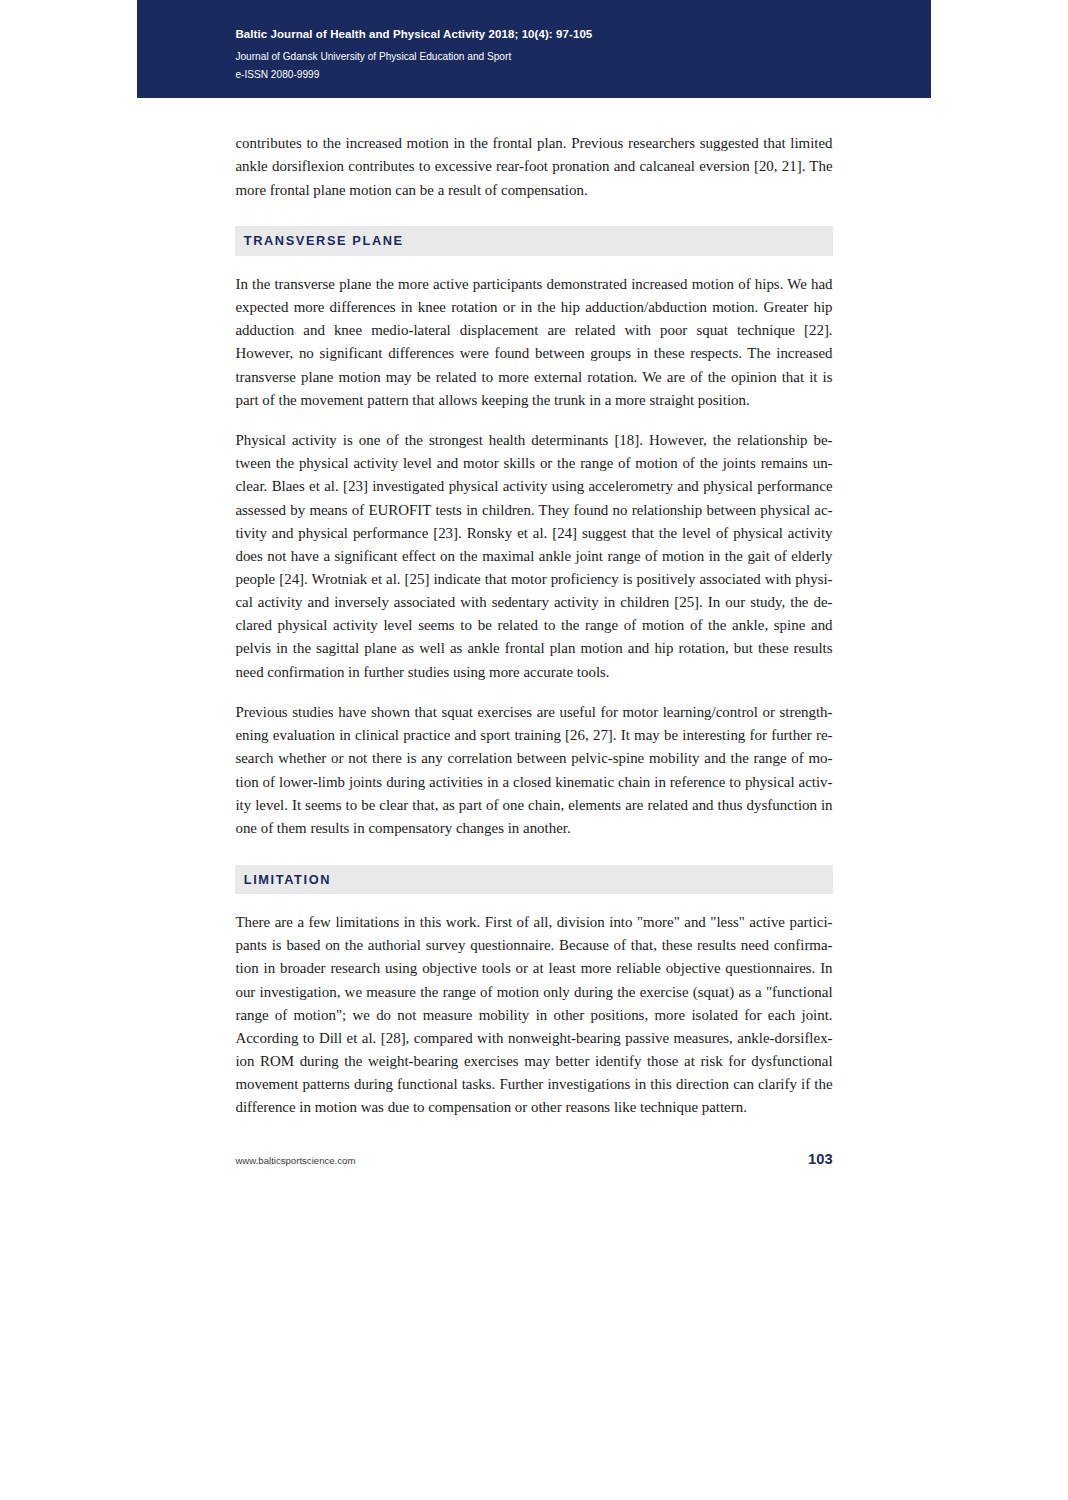Baltic Journal of Health and Physical Activity 2018; 10(4): 97-105
Journal of Gdansk University of Physical Education and Sport
e-ISSN 2080-9999
contributes to the increased motion in the frontal plan. Previous researchers suggested that limited ankle dorsiflexion contributes to excessive rear-foot pronation and calcaneal eversion [20, 21]. The more frontal plane motion can be a result of compensation.
Transverse plane
In the transverse plane the more active participants demonstrated increased motion of hips. We had expected more differences in knee rotation or in the hip adduction/abduction motion. Greater hip adduction and knee medio-lateral displacement are related with poor squat technique [22]. However, no significant differences were found between groups in these respects. The increased transverse plane motion may be related to more external rotation. We are of the opinion that it is part of the movement pattern that allows keeping the trunk in a more straight position.
Physical activity is one of the strongest health determinants [18]. However, the relationship between the physical activity level and motor skills or the range of motion of the joints remains unclear. Blaes et al. [23] investigated physical activity using accelerometry and physical performance assessed by means of EUROFIT tests in children. They found no relationship between physical activity and physical performance [23]. Ronsky et al. [24] suggest that the level of physical activity does not have a significant effect on the maximal ankle joint range of motion in the gait of elderly people [24]. Wrotniak et al. [25] indicate that motor proficiency is positively associated with physical activity and inversely associated with sedentary activity in children [25]. In our study, the declared physical activity level seems to be related to the range of motion of the ankle, spine and pelvis in the sagittal plane as well as ankle frontal plan motion and hip rotation, but these results need confirmation in further studies using more accurate tools.
Previous studies have shown that squat exercises are useful for motor learning/control or strengthening evaluation in clinical practice and sport training [26, 27]. It may be interesting for further research whether or not there is any correlation between pelvic-spine mobility and the range of motion of lower-limb joints during activities in a closed kinematic chain in reference to physical activity level. It seems to be clear that, as part of one chain, elements are related and thus dysfunction in one of them results in compensatory changes in another.
Limitation
There are a few limitations in this work. First of all, division into "more" and "less" active participants is based on the authorial survey questionnaire. Because of that, these results need confirmation in broader research using objective tools or at least more reliable objective questionnaires. In our investigation, we measure the range of motion only during the exercise (squat) as a "functional range of motion"; we do not measure mobility in other positions, more isolated for each joint. According to Dill et al. [28], compared with nonweight-bearing passive measures, ankle-dorsiflexion ROM during the weight-bearing exercises may better identify those at risk for dysfunctional movement patterns during functional tasks. Further investigations in this direction can clarify if the difference in motion was due to compensation or other reasons like technique pattern.
www.balticsportscience.com 103